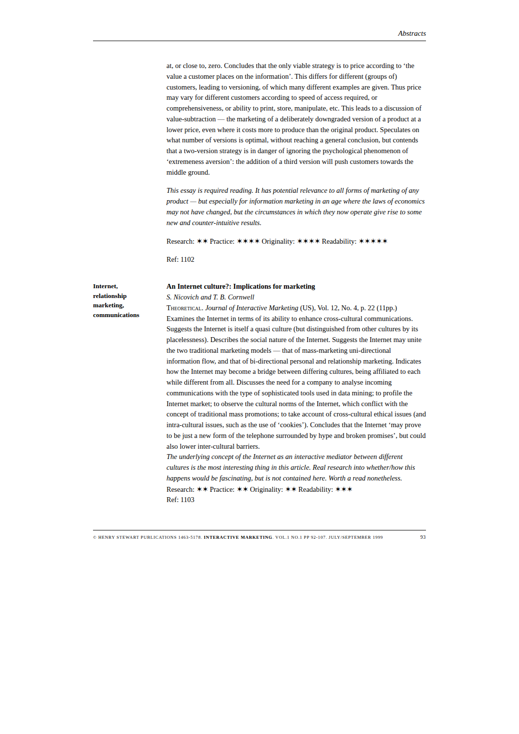Abstracts
at, or close to, zero. Concludes that the only viable strategy is to price according to ‘the value a customer places on the information’. This differs for different (groups of) customers, leading to versioning, of which many different examples are given. Thus price may vary for different customers according to speed of access required, or comprehensiveness, or ability to print, store, manipulate, etc. This leads to a discussion of value-subtraction — the marketing of a deliberately downgraded version of a product at a lower price, even where it costs more to produce than the original product. Speculates on what number of versions is optimal, without reaching a general conclusion, but contends that a two-version strategy is in danger of ignoring the psychological phenomenon of ‘extremeness aversion’: the addition of a third version will push customers towards the middle ground.
This essay is required reading. It has potential relevance to all forms of marketing of any product — but especially for information marketing in an age where the laws of economics may not have changed, but the circumstances in which they now operate give rise to some new and counter-intuitive results.
Research: ✶✶ Practice: ✶✶✶✶ Originality: ✶✶✶✶ Readability: ✶✶✶✶✶
Ref: 1102
Internet,
relationship
marketing,
communications
An Internet culture?: Implications for marketing
S. Nicovich and T. B. Cornwell
Theoretical. Journal of Interactive Marketing (US), Vol. 12, No. 4, p. 22 (11pp.)
Examines the Internet in terms of its ability to enhance cross-cultural communications. Suggests the Internet is itself a quasi culture (but distinguished from other cultures by its placelessness). Describes the social nature of the Internet. Suggests the Internet may unite the two traditional marketing models — that of mass-marketing uni-directional information flow, and that of bi-directional personal and relationship marketing. Indicates how the Internet may become a bridge between differing cultures, being affiliated to each while different from all. Discusses the need for a company to analyse incoming communications with the type of sophisticated tools used in data mining; to profile the Internet market; to observe the cultural norms of the Internet, which conflict with the concept of traditional mass promotions; to take account of cross-cultural ethical issues (and intra-cultural issues, such as the use of ‘cookies’). Concludes that the Internet ‘may prove to be just a new form of the telephone surrounded by hype and broken promises’, but could also lower inter-cultural barriers.
The underlying concept of the Internet as an interactive mediator between different cultures is the most interesting thing in this article. Real research into whether/how this happens would be fascinating, but is not contained here. Worth a read nonetheless.
Research: ✶✶ Practice: ✶✶ Originality: ✶✶ Readability: ✶✶✶
Ref: 1103
© Henry Stewart Publications 1463-5178. Interactive Marketing. Vol.1 No.1 pp 92-107. July/September 1999
93